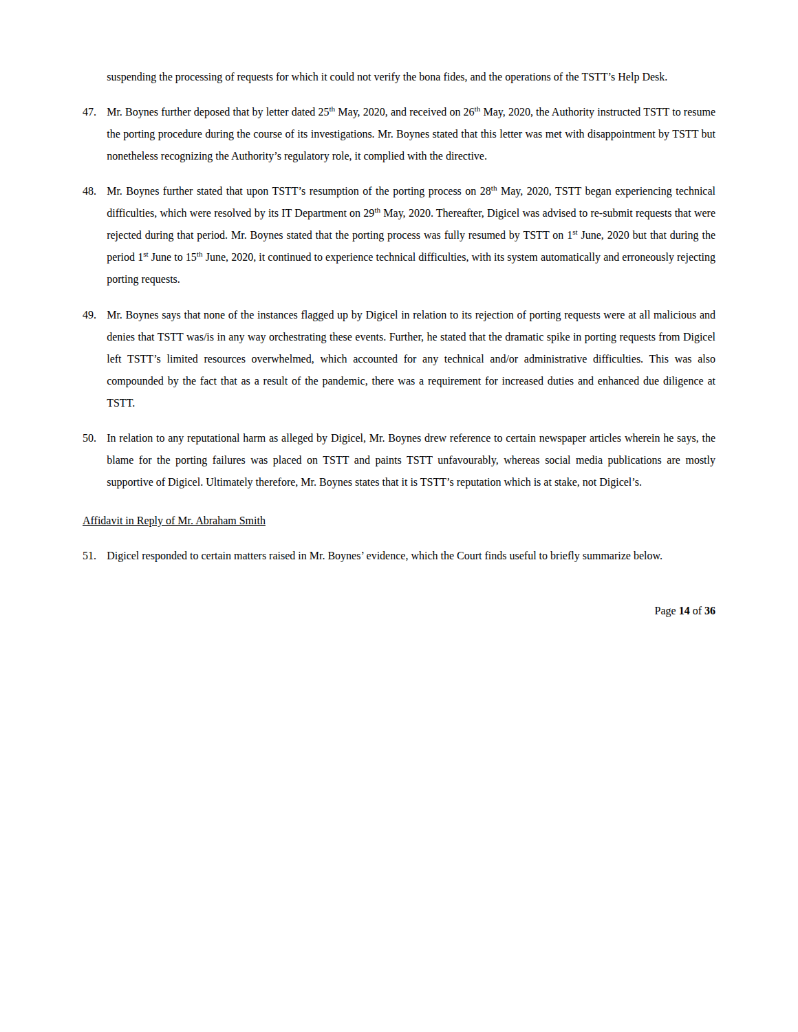suspending the processing of requests for which it could not verify the bona fides, and the operations of the TSTT’s Help Desk.
Mr. Boynes further deposed that by letter dated 25th May, 2020, and received on 26th May, 2020, the Authority instructed TSTT to resume the porting procedure during the course of its investigations. Mr. Boynes stated that this letter was met with disappointment by TSTT but nonetheless recognizing the Authority’s regulatory role, it complied with the directive.
Mr. Boynes further stated that upon TSTT’s resumption of the porting process on 28th May, 2020, TSTT began experiencing technical difficulties, which were resolved by its IT Department on 29th May, 2020. Thereafter, Digicel was advised to re-submit requests that were rejected during that period. Mr. Boynes stated that the porting process was fully resumed by TSTT on 1st June, 2020 but that during the period 1st June to 15th June, 2020, it continued to experience technical difficulties, with its system automatically and erroneously rejecting porting requests.
Mr. Boynes says that none of the instances flagged up by Digicel in relation to its rejection of porting requests were at all malicious and denies that TSTT was/is in any way orchestrating these events. Further, he stated that the dramatic spike in porting requests from Digicel left TSTT’s limited resources overwhelmed, which accounted for any technical and/or administrative difficulties. This was also compounded by the fact that as a result of the pandemic, there was a requirement for increased duties and enhanced due diligence at TSTT.
In relation to any reputational harm as alleged by Digicel, Mr. Boynes drew reference to certain newspaper articles wherein he says, the blame for the porting failures was placed on TSTT and paints TSTT unfavourably, whereas social media publications are mostly supportive of Digicel. Ultimately therefore, Mr. Boynes states that it is TSTT’s reputation which is at stake, not Digicel’s.
Affidavit in Reply of Mr. Abraham Smith
Digicel responded to certain matters raised in Mr. Boynes’ evidence, which the Court finds useful to briefly summarize below.
Page 14 of 36